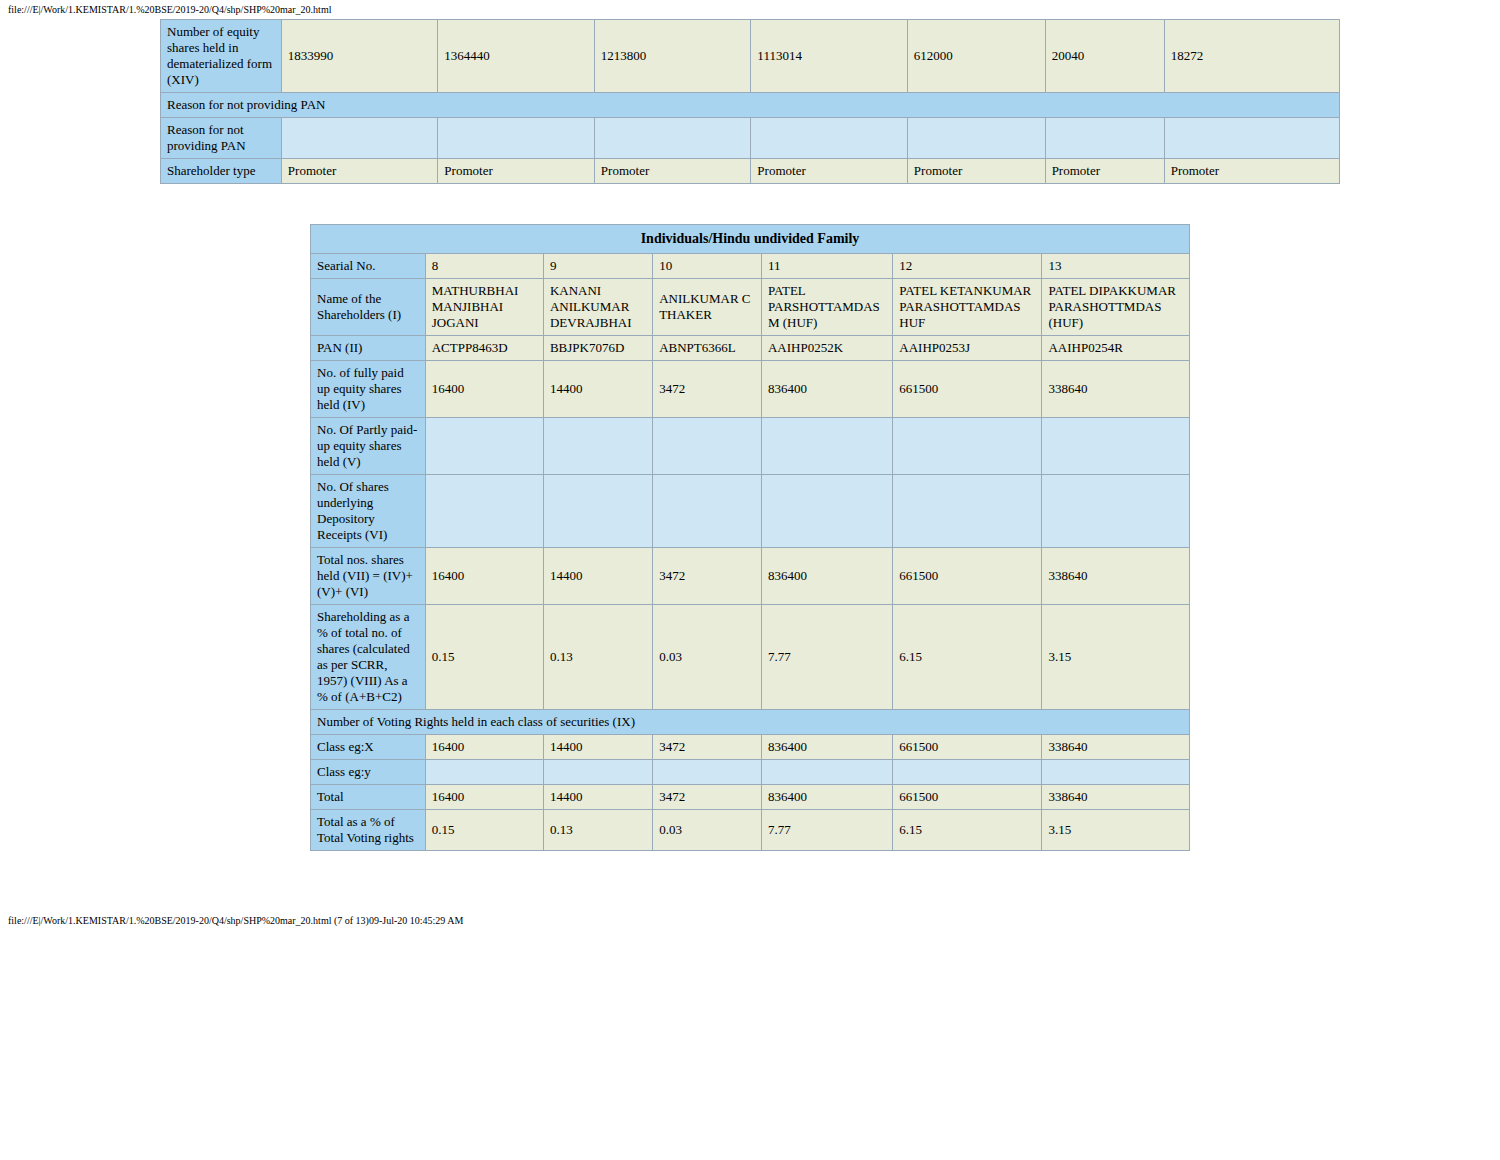file:///E|/Work/1.KEMISTAR/1.%20BSE/2019-20/Q4/shp/SHP%20mar_20.html
| Number of equity shares held in dematerialized form (XIV) | 1833990 | 1364440 | 1213800 | 1113014 | 612000 | 20040 | 18272 |
| Reason for not providing PAN |
| Reason for not providing PAN | | | | | | | |
| Shareholder type | Promoter | Promoter | Promoter | Promoter | Promoter | Promoter | Promoter |
| Individuals/Hindu undivided Family |
| Searial No. | 8 | 9 | 10 | 11 | 12 | 13 |
| Name of the Shareholders (I) | MATHURBHAI MANJIBHAI JOGANI | KANANI ANILKUMAR DEVRAJBHAI | ANILKUMAR C THAKER | PATEL PARSHOTTAMDAS M (HUF) | PATEL KETANKUMAR PARASHOTTAMDAS HUF | PATEL DIPAKKUMAR PARASHOTTMDAS (HUF) |
| PAN (II) | ACTPP8463D | BBJPK7076D | ABNPT6366L | AAIHP0252K | AAIHP0253J | AAIHP0254R |
| No. of fully paid up equity shares held (IV) | 16400 | 14400 | 3472 | 836400 | 661500 | 338640 |
| No. Of Partly paid-up equity shares held (V) | | | | | | |
| No. Of shares underlying Depository Receipts (VI) | | | | | | |
| Total nos. shares held (VII) = (IV)+(V)+ (VI) | 16400 | 14400 | 3472 | 836400 | 661500 | 338640 |
| Shareholding as a % of total no. of shares (calculated as per SCRR, 1957) (VIII) As a % of (A+B+C2) | 0.15 | 0.13 | 0.03 | 7.77 | 6.15 | 3.15 |
| Number of Voting Rights held in each class of securities (IX) |
| Class eg:X | 16400 | 14400 | 3472 | 836400 | 661500 | 338640 |
| Class eg:y | | | | | | |
| Total | 16400 | 14400 | 3472 | 836400 | 661500 | 338640 |
| Total as a % of Total Voting rights | 0.15 | 0.13 | 0.03 | 7.77 | 6.15 | 3.15 |
file:///E|/Work/1.KEMISTAR/1.%20BSE/2019-20/Q4/shp/SHP%20mar_20.html (7 of 13)09-Jul-20 10:45:29 AM